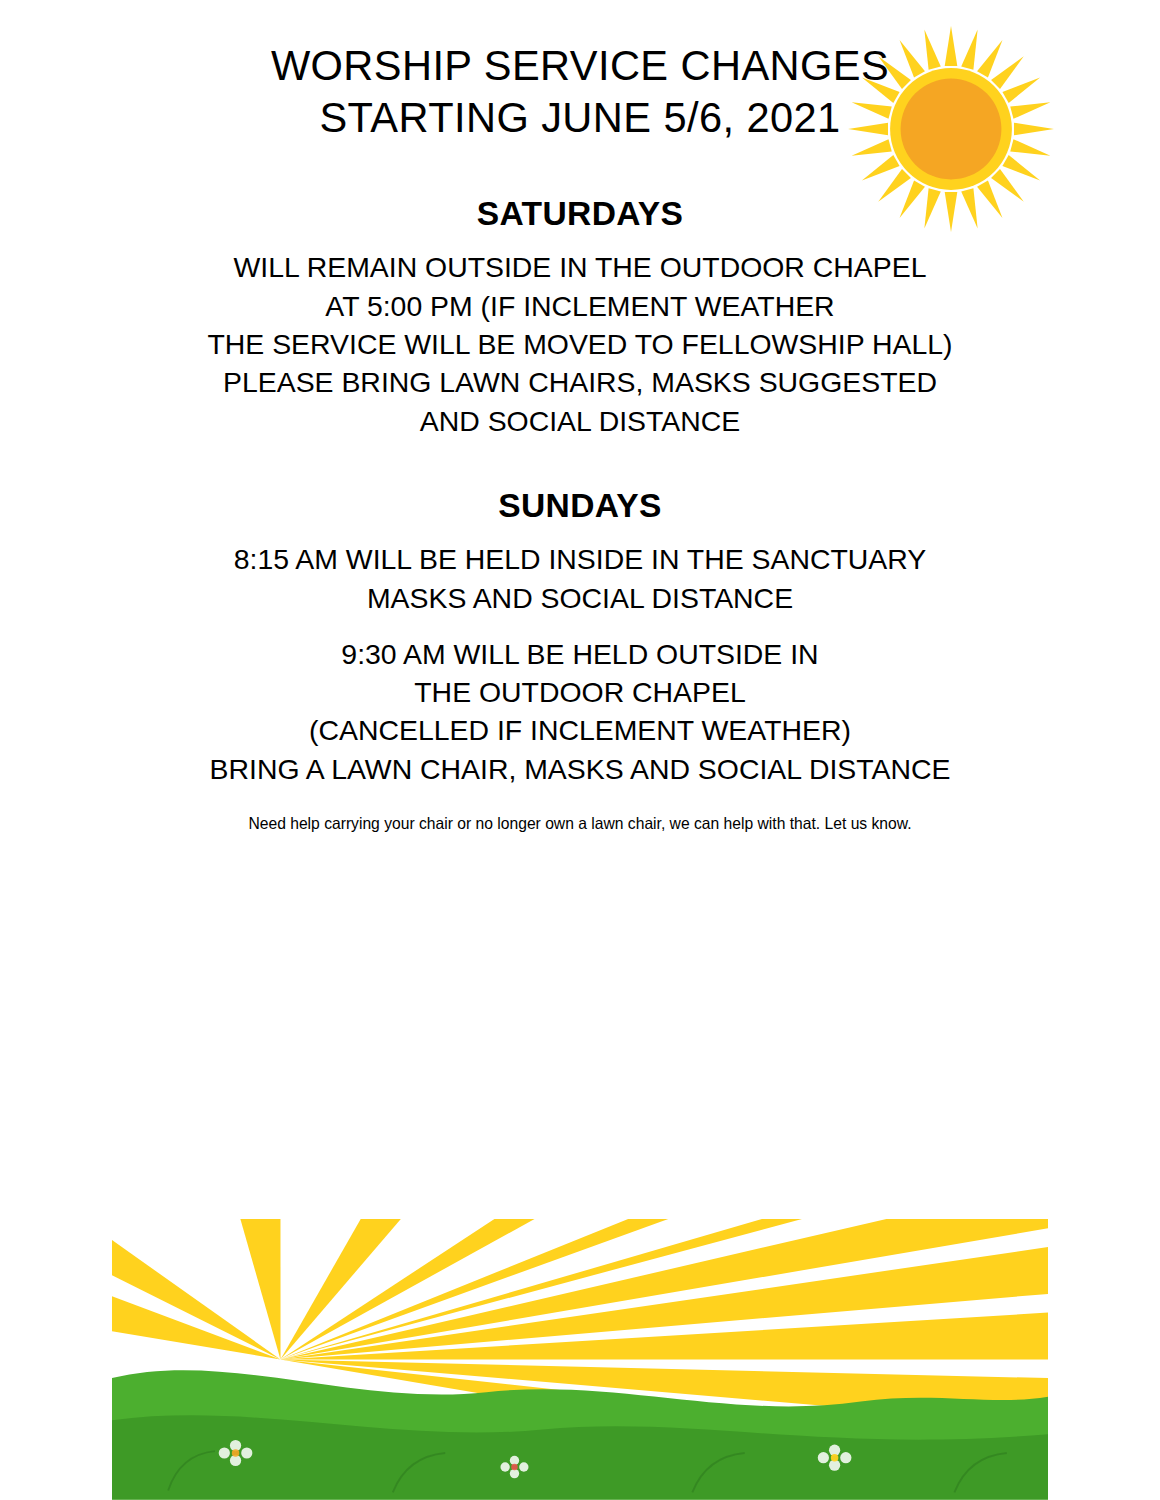WORSHIP SERVICE CHANGES STARTING JUNE 5/6, 2021
SATURDAYS
WILL REMAIN OUTSIDE IN THE OUTDOOR CHAPEL
AT 5:00 PM (IF INCLEMENT WEATHER
THE SERVICE WILL BE MOVED TO FELLOWSHIP HALL)
PLEASE BRING LAWN CHAIRS, MASKS SUGGESTED
AND SOCIAL DISTANCE
SUNDAYS
8:15 AM WILL BE HELD INSIDE IN THE SANCTUARY
MASKS AND SOCIAL DISTANCE
9:30 AM WILL BE HELD OUTSIDE IN
THE OUTDOOR CHAPEL
(CANCELLED IF INCLEMENT WEATHER)
BRING A LAWN CHAIR, MASKS AND SOCIAL DISTANCE
Need help carrying your chair or no longer own a lawn chair, we can help with that. Let us know.